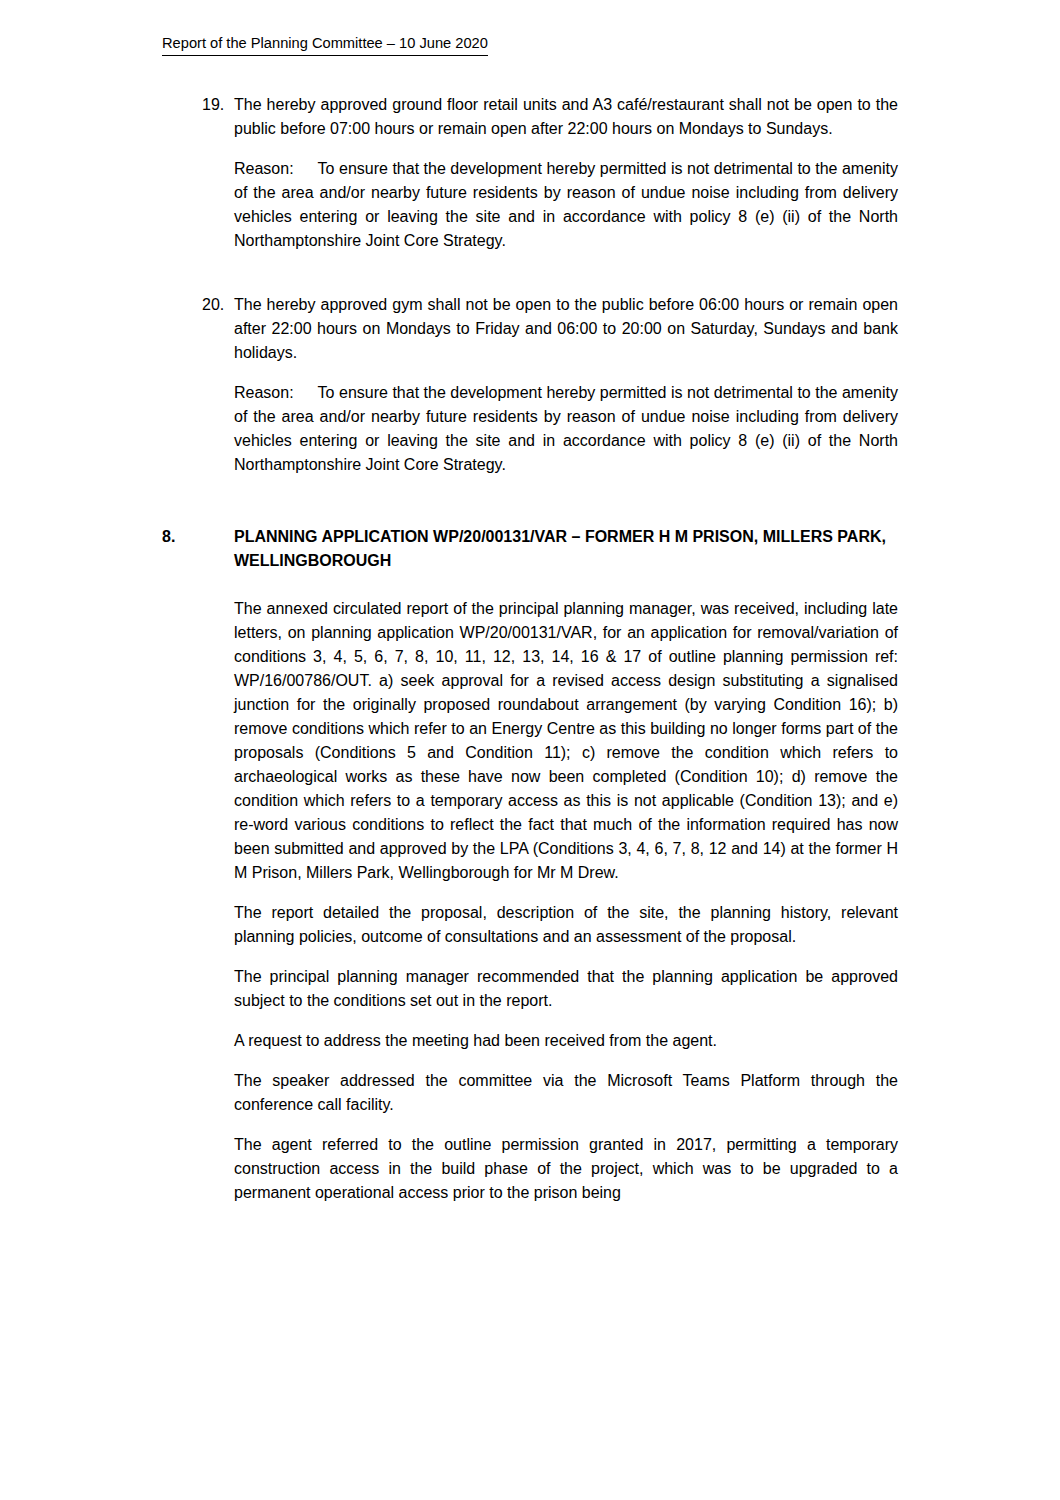Report of the Planning Committee – 10 June 2020
19.
The hereby approved ground floor retail units and A3 café/restaurant shall not be open to the public before 07:00 hours or remain open after 22:00 hours on Mondays to Sundays.
Reason: To ensure that the development hereby permitted is not detrimental to the amenity of the area and/or nearby future residents by reason of undue noise including from delivery vehicles entering or leaving the site and in accordance with policy 8 (e) (ii) of the North Northamptonshire Joint Core Strategy.
20.
The hereby approved gym shall not be open to the public before 06:00 hours or remain open after 22:00 hours on Mondays to Friday and 06:00 to 20:00 on Saturday, Sundays and bank holidays.
Reason: To ensure that the development hereby permitted is not detrimental to the amenity of the area and/or nearby future residents by reason of undue noise including from delivery vehicles entering or leaving the site and in accordance with policy 8 (e) (ii) of the North Northamptonshire Joint Core Strategy.
8. Planning Application WP/20/00131/VAR – Former H M Prison, Millers Park, Wellingborough
The annexed circulated report of the principal planning manager, was received, including late letters, on planning application WP/20/00131/VAR, for an application for removal/variation of conditions 3, 4, 5, 6, 7, 8, 10, 11, 12, 13, 14, 16 & 17 of outline planning permission ref: WP/16/00786/OUT. a) seek approval for a revised access design substituting a signalised junction for the originally proposed roundabout arrangement (by varying Condition 16); b) remove conditions which refer to an Energy Centre as this building no longer forms part of the proposals (Conditions 5 and Condition 11); c) remove the condition which refers to archaeological works as these have now been completed (Condition 10); d) remove the condition which refers to a temporary access as this is not applicable (Condition 13); and e) re-word various conditions to reflect the fact that much of the information required has now been submitted and approved by the LPA (Conditions 3, 4, 6, 7, 8, 12 and 14) at the former H M Prison, Millers Park, Wellingborough for Mr M Drew.
The report detailed the proposal, description of the site, the planning history, relevant planning policies, outcome of consultations and an assessment of the proposal.
The principal planning manager recommended that the planning application be approved subject to the conditions set out in the report.
A request to address the meeting had been received from the agent.
The speaker addressed the committee via the Microsoft Teams Platform through the conference call facility.
The agent referred to the outline permission granted in 2017, permitting a temporary construction access in the build phase of the project, which was to be upgraded to a permanent operational access prior to the prison being